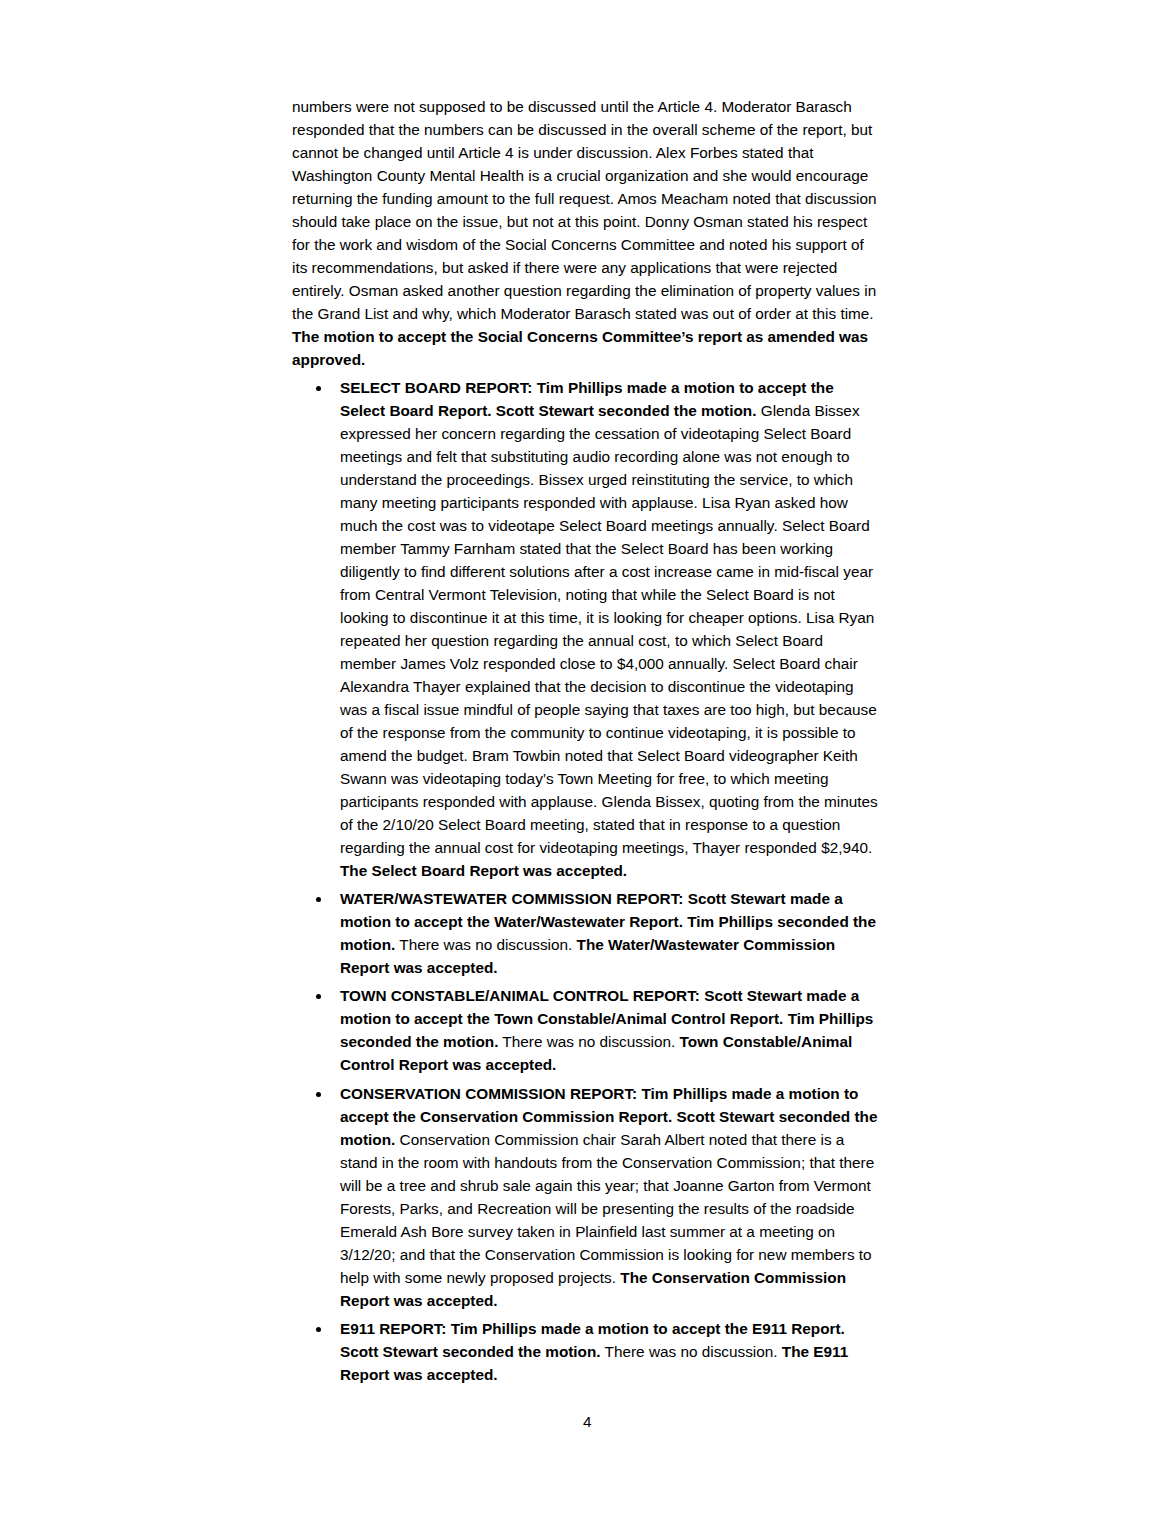numbers were not supposed to be discussed until the Article 4. Moderator Barasch responded that the numbers can be discussed in the overall scheme of the report, but cannot be changed until Article 4 is under discussion. Alex Forbes stated that Washington County Mental Health is a crucial organization and she would encourage returning the funding amount to the full request. Amos Meacham noted that discussion should take place on the issue, but not at this point. Donny Osman stated his respect for the work and wisdom of the Social Concerns Committee and noted his support of its recommendations, but asked if there were any applications that were rejected entirely. Osman asked another question regarding the elimination of property values in the Grand List and why, which Moderator Barasch stated was out of order at this time. The motion to accept the Social Concerns Committee’s report as amended was approved.
SELECT BOARD REPORT: Tim Phillips made a motion to accept the Select Board Report. Scott Stewart seconded the motion. Glenda Bissex expressed her concern regarding the cessation of videotaping Select Board meetings and felt that substituting audio recording alone was not enough to understand the proceedings. Bissex urged reinstituting the service, to which many meeting participants responded with applause. Lisa Ryan asked how much the cost was to videotape Select Board meetings annually. Select Board member Tammy Farnham stated that the Select Board has been working diligently to find different solutions after a cost increase came in mid-fiscal year from Central Vermont Television, noting that while the Select Board is not looking to discontinue it at this time, it is looking for cheaper options. Lisa Ryan repeated her question regarding the annual cost, to which Select Board member James Volz responded close to $4,000 annually. Select Board chair Alexandra Thayer explained that the decision to discontinue the videotaping was a fiscal issue mindful of people saying that taxes are too high, but because of the response from the community to continue videotaping, it is possible to amend the budget. Bram Towbin noted that Select Board videographer Keith Swann was videotaping today’s Town Meeting for free, to which meeting participants responded with applause. Glenda Bissex, quoting from the minutes of the 2/10/20 Select Board meeting, stated that in response to a question regarding the annual cost for videotaping meetings, Thayer responded $2,940. The Select Board Report was accepted.
WATER/WASTEWATER COMMISSION REPORT: Scott Stewart made a motion to accept the Water/Wastewater Report. Tim Phillips seconded the motion. There was no discussion. The Water/Wastewater Commission Report was accepted.
TOWN CONSTABLE/ANIMAL CONTROL REPORT: Scott Stewart made a motion to accept the Town Constable/Animal Control Report. Tim Phillips seconded the motion. There was no discussion. Town Constable/Animal Control Report was accepted.
CONSERVATION COMMISSION REPORT: Tim Phillips made a motion to accept the Conservation Commission Report. Scott Stewart seconded the motion. Conservation Commission chair Sarah Albert noted that there is a stand in the room with handouts from the Conservation Commission; that there will be a tree and shrub sale again this year; that Joanne Garton from Vermont Forests, Parks, and Recreation will be presenting the results of the roadside Emerald Ash Bore survey taken in Plainfield last summer at a meeting on 3/12/20; and that the Conservation Commission is looking for new members to help with some newly proposed projects. The Conservation Commission Report was accepted.
E911 REPORT: Tim Phillips made a motion to accept the E911 Report. Scott Stewart seconded the motion. There was no discussion. The E911 Report was accepted.
4